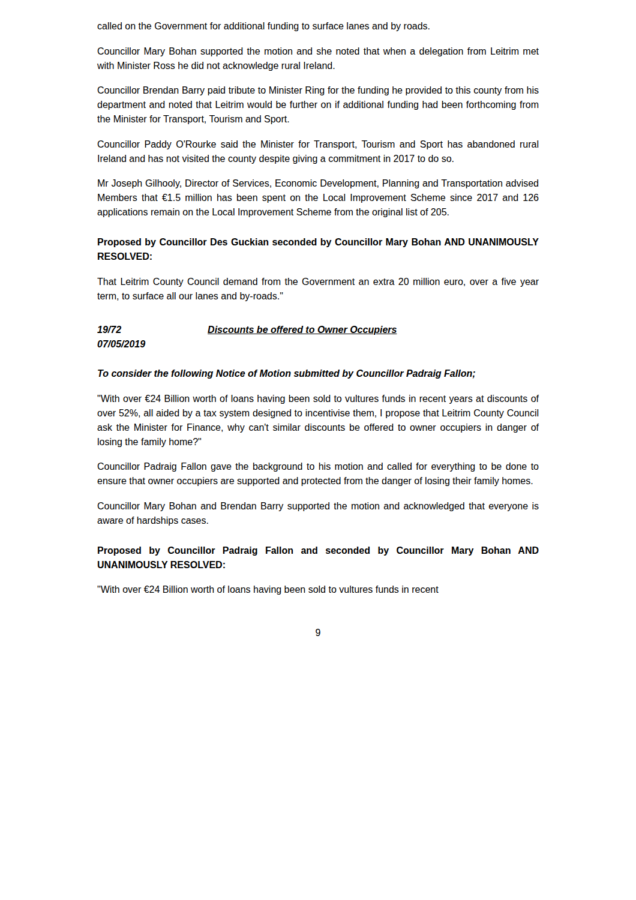called on the Government for additional funding to surface lanes and by roads.
Councillor Mary Bohan supported the motion and she noted that when a delegation from Leitrim met with Minister Ross he did not acknowledge rural Ireland.
Councillor Brendan Barry paid tribute to Minister Ring for the funding he provided to this county from his department and noted that Leitrim would be further on if additional funding had been forthcoming from the Minister for Transport, Tourism and Sport.
Councillor Paddy O'Rourke said the Minister for Transport, Tourism and Sport has abandoned rural Ireland and has not visited the county despite giving a commitment in 2017 to do so.
Mr Joseph Gilhooly, Director of Services, Economic Development, Planning and Transportation advised Members that €1.5 million has been spent on the Local Improvement Scheme since 2017 and 126 applications remain on the Local Improvement Scheme from the original list of 205.
Proposed by Councillor Des Guckian seconded by Councillor Mary Bohan AND UNANIMOUSLY RESOLVED:
That Leitrim County Council demand from the Government an extra 20 million euro, over a five year term, to surface all our lanes and by-roads."
19/72
07/05/2019 Discounts be offered to Owner Occupiers
To consider the following Notice of Motion submitted by Councillor Padraig Fallon;
"With over €24 Billion worth of loans having been sold to vultures funds in recent years at discounts of over 52%, all aided by a tax system designed to incentivise them, I propose that Leitrim County Council ask the Minister for Finance, why can't similar discounts be offered to owner occupiers in danger of losing the family home?"
Councillor Padraig Fallon gave the background to his motion and called for everything to be done to ensure that owner occupiers are supported and protected from the danger of losing their family homes.
Councillor Mary Bohan and Brendan Barry supported the motion and acknowledged that everyone is aware of hardships cases.
Proposed by Councillor Padraig Fallon and seconded by Councillor Mary Bohan AND UNANIMOUSLY RESOLVED:
"With over €24 Billion worth of loans having been sold to vultures funds in recent
9